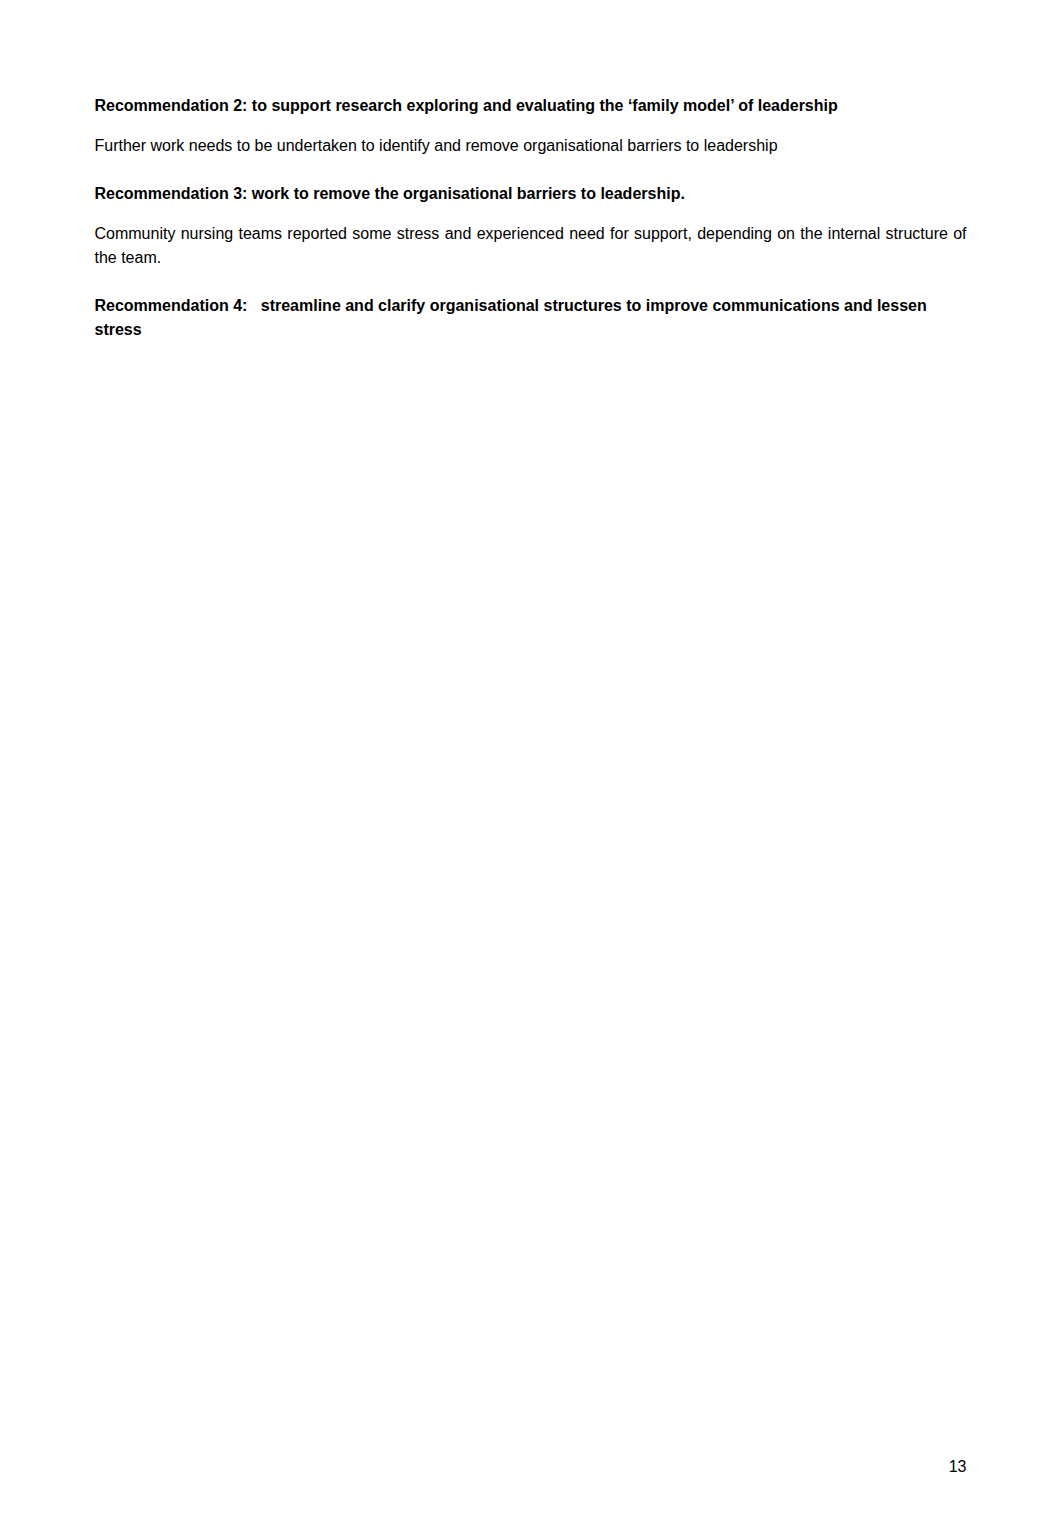Recommendation 2: to support research exploring and evaluating the ‘family model’ of leadership
Further work needs to be undertaken to identify and remove organisational barriers to leadership
Recommendation 3: work to remove the organisational barriers to leadership.
Community nursing teams reported some stress and experienced need for support, depending on the internal structure of the team.
Recommendation 4: streamline and clarify organisational structures to improve communications and lessen stress
13